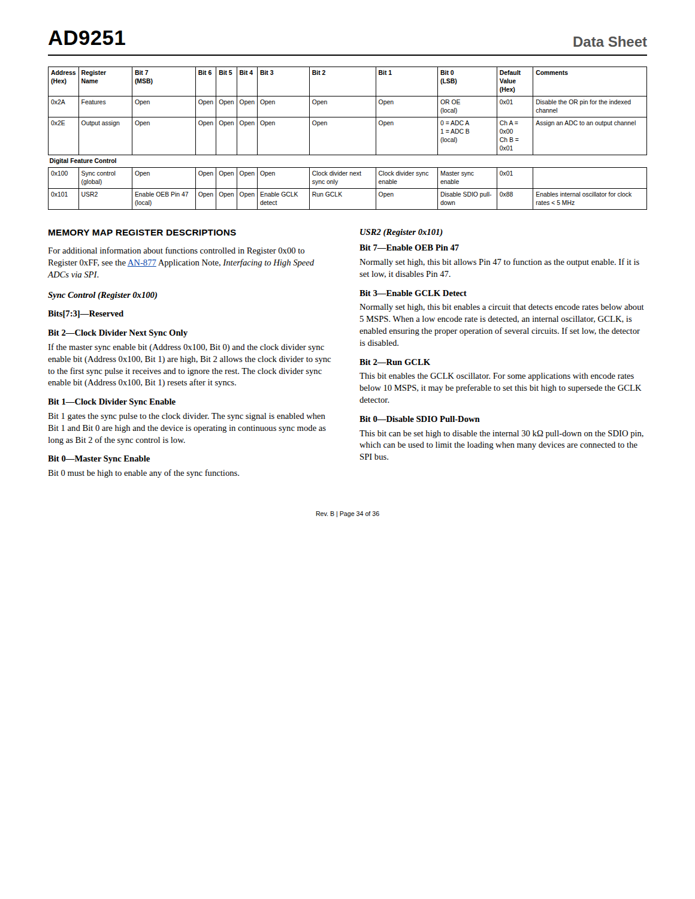AD9251
Data Sheet
| Address (Hex) | Register Name | Bit 7 (MSB) | Bit 6 | Bit 5 | Bit 4 | Bit 3 | Bit 2 | Bit 1 | Bit 0 (LSB) | Default Value (Hex) | Comments |
| --- | --- | --- | --- | --- | --- | --- | --- | --- | --- | --- | --- |
| 0x2A | Features | Open | Open | Open | Open | Open | Open | Open | OR OE (local) | 0x01 | Disable the OR pin for the indexed channel |
| 0x2E | Output assign | Open | Open | Open | Open | Open | Open | Open | 0 = ADC A 1 = ADC B (local) | Ch A = 0x00 Ch B = 0x01 | Assign an ADC to an output channel |
| Digital Feature Control |
| 0x100 | Sync control (global) | Open | Open | Open | Open | Open | Clock divider next sync only | Clock divider sync enable | Master sync enable | 0x01 | |
| 0x101 | USR2 | Enable OEB Pin 47 (local) | Open | Open | Open | Enable GCLK detect | Run GCLK | Open | Disable SDIO pull-down | 0x88 | Enables internal oscillator for clock rates < 5 MHz |
MEMORY MAP REGISTER DESCRIPTIONS
For additional information about functions controlled in Register 0x00 to Register 0xFF, see the AN-877 Application Note, Interfacing to High Speed ADCs via SPI.
Sync Control (Register 0x100)
Bits[7:3]—Reserved
Bit 2—Clock Divider Next Sync Only
If the master sync enable bit (Address 0x100, Bit 0) and the clock divider sync enable bit (Address 0x100, Bit 1) are high, Bit 2 allows the clock divider to sync to the first sync pulse it receives and to ignore the rest. The clock divider sync enable bit (Address 0x100, Bit 1) resets after it syncs.
Bit 1—Clock Divider Sync Enable
Bit 1 gates the sync pulse to the clock divider. The sync signal is enabled when Bit 1 and Bit 0 are high and the device is operating in continuous sync mode as long as Bit 2 of the sync control is low.
Bit 0—Master Sync Enable
Bit 0 must be high to enable any of the sync functions.
USR2 (Register 0x101)
Bit 7—Enable OEB Pin 47
Normally set high, this bit allows Pin 47 to function as the output enable. If it is set low, it disables Pin 47.
Bit 3—Enable GCLK Detect
Normally set high, this bit enables a circuit that detects encode rates below about 5 MSPS. When a low encode rate is detected, an internal oscillator, GCLK, is enabled ensuring the proper operation of several circuits. If set low, the detector is disabled.
Bit 2—Run GCLK
This bit enables the GCLK oscillator. For some applications with encode rates below 10 MSPS, it may be preferable to set this bit high to supersede the GCLK detector.
Bit 0—Disable SDIO Pull-Down
This bit can be set high to disable the internal 30 kΩ pull-down on the SDIO pin, which can be used to limit the loading when many devices are connected to the SPI bus.
Rev. B | Page 34 of 36